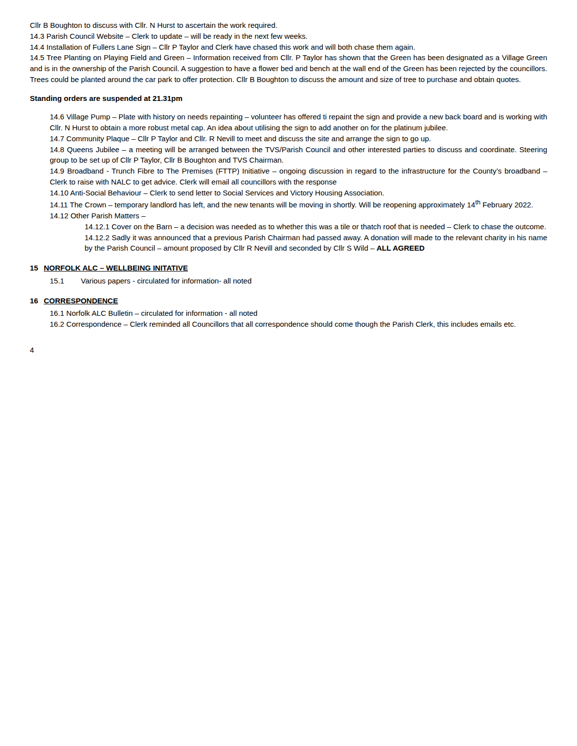Cllr B Boughton to discuss with Cllr. N Hurst to ascertain the work required.
14.3 Parish Council Website – Clerk to update – will be ready in the next few weeks.
14.4 Installation of Fullers Lane Sign – Cllr P Taylor and Clerk have chased this work and will both chase them again.
14.5 Tree Planting on Playing Field and Green – Information received from Cllr. P Taylor has shown that the Green has been designated as a Village Green and is in the ownership of the Parish Council. A suggestion to have a flower bed and bench at the wall end of the Green has been rejected by the councillors. Trees could be planted around the car park to offer protection. Cllr B Boughton to discuss the amount and size of tree to purchase and obtain quotes.
Standing orders are suspended at 21.31pm
14.6 Village Pump – Plate with history on needs repainting – volunteer has offered ti repaint the sign and provide a new back board and is working with Cllr. N Hurst to obtain a more robust metal cap. An idea about utilising the sign to add another on for the platinum jubilee.
14.7 Community Plaque – Cllr P Taylor and Cllr. R Nevill to meet and discuss the site and arrange the sign to go up.
14.8 Queens Jubilee – a meeting will be arranged between the TVS/Parish Council and other interested parties to discuss and coordinate. Steering group to be set up of Cllr P Taylor, Cllr B Boughton and TVS Chairman.
14.9 Broadband - Trunch Fibre to The Premises (FTTP) Initiative – ongoing discussion in regard to the infrastructure for the County’s broadband – Clerk to raise with NALC to get advice. Clerk will email all councillors with the response
14.10 Anti-Social Behaviour – Clerk to send letter to Social Services and Victory Housing Association.
14.11 The Crown – temporary landlord has left, and the new tenants will be moving in shortly. Will be reopening approximately 14th February 2022.
14.12 Other Parish Matters –
14.12.1 Cover on the Barn – a decision was needed as to whether this was a tile or thatch roof that is needed – Clerk to chase the outcome.
14.12.2 Sadly it was announced that a previous Parish Chairman had passed away. A donation will made to the relevant charity in his name by the Parish Council – amount proposed by Cllr R Nevill and seconded by Cllr S Wild – ALL AGREED
15 NORFOLK ALC – WELLBEING INITATIVE
15.1 Various papers - circulated for information- all noted
16 CORRESPONDENCE
16.1 Norfolk ALC Bulletin – circulated for information - all noted
16.2 Correspondence – Clerk reminded all Councillors that all correspondence should come though the Parish Clerk, this includes emails etc.
4